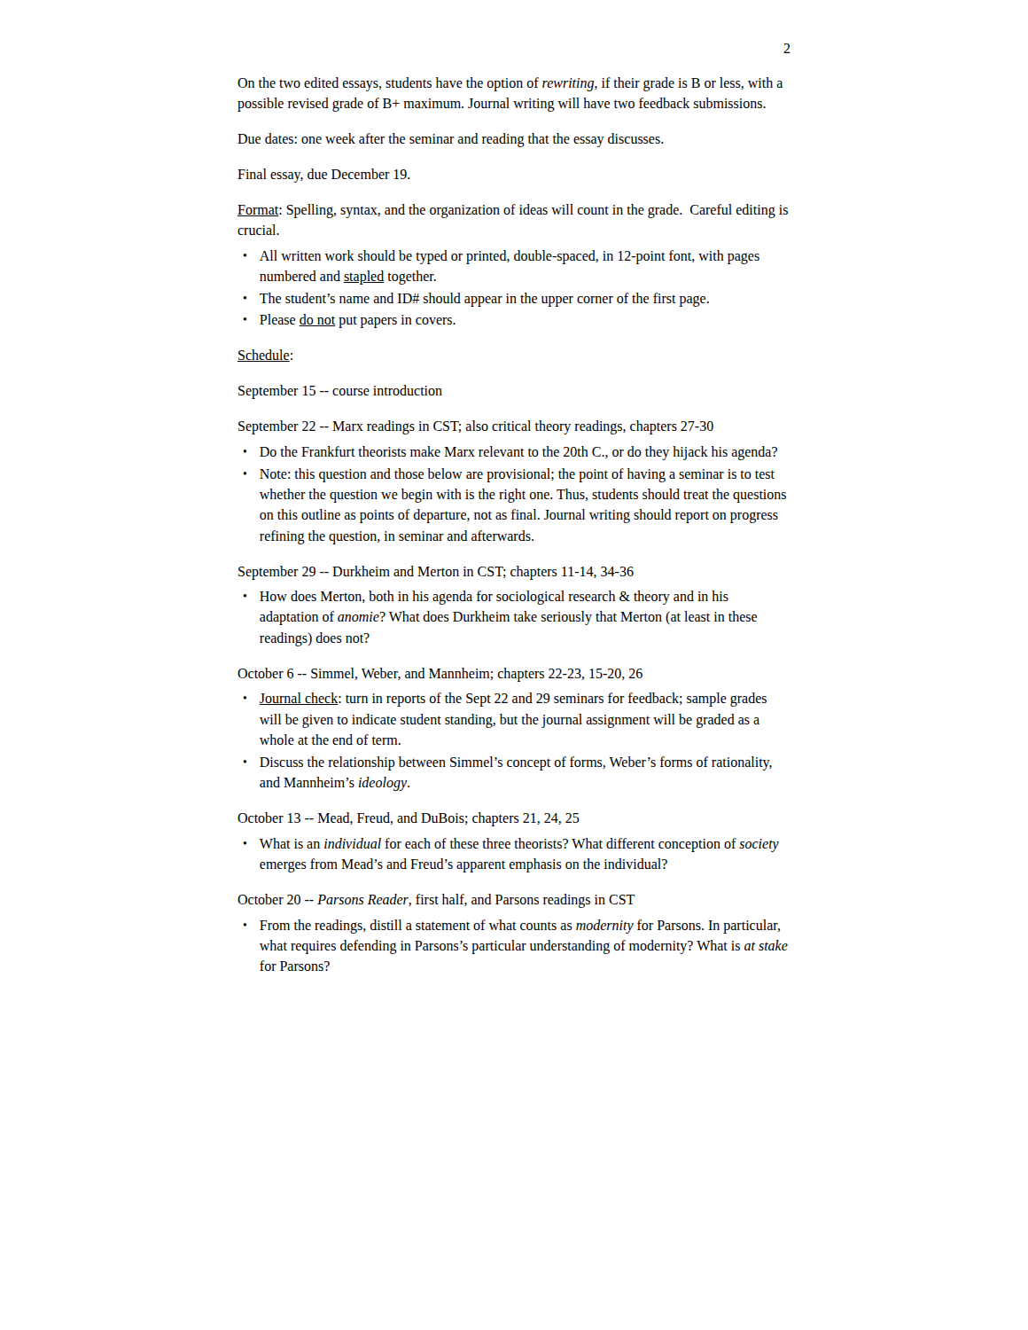2
On the two edited essays, students have the option of rewriting, if their grade is B or less, with a possible revised grade of B+ maximum. Journal writing will have two feedback submissions.
Due dates: one week after the seminar and reading that the essay discusses.
Final essay, due December 19.
Format: Spelling, syntax, and the organization of ideas will count in the grade. Careful editing is crucial.
All written work should be typed or printed, double-spaced, in 12-point font, with pages numbered and stapled together.
The student’s name and ID# should appear in the upper corner of the first page.
Please do not put papers in covers.
Schedule:
September 15 -- course introduction
September 22 -- Marx readings in CST; also critical theory readings, chapters 27-30
Do the Frankfurt theorists make Marx relevant to the 20th C., or do they hijack his agenda?
Note: this question and those below are provisional; the point of having a seminar is to test whether the question we begin with is the right one. Thus, students should treat the questions on this outline as points of departure, not as final. Journal writing should report on progress refining the question, in seminar and afterwards.
September 29 -- Durkheim and Merton in CST; chapters 11-14, 34-36
How does Merton, both in his agenda for sociological research & theory and in his adaptation of anomie? What does Durkheim take seriously that Merton (at least in these readings) does not?
October 6 -- Simmel, Weber, and Mannheim; chapters 22-23, 15-20, 26
Journal check: turn in reports of the Sept 22 and 29 seminars for feedback; sample grades will be given to indicate student standing, but the journal assignment will be graded as a whole at the end of term.
Discuss the relationship between Simmel’s concept of forms, Weber’s forms of rationality, and Mannheim’s ideology.
October 13 -- Mead, Freud, and DuBois; chapters 21, 24, 25
What is an individual for each of these three theorists? What different conception of society emerges from Mead’s and Freud’s apparent emphasis on the individual?
October 20 -- Parsons Reader, first half, and Parsons readings in CST
From the readings, distill a statement of what counts as modernity for Parsons. In particular, what requires defending in Parsons’s particular understanding of modernity? What is at stake for Parsons?